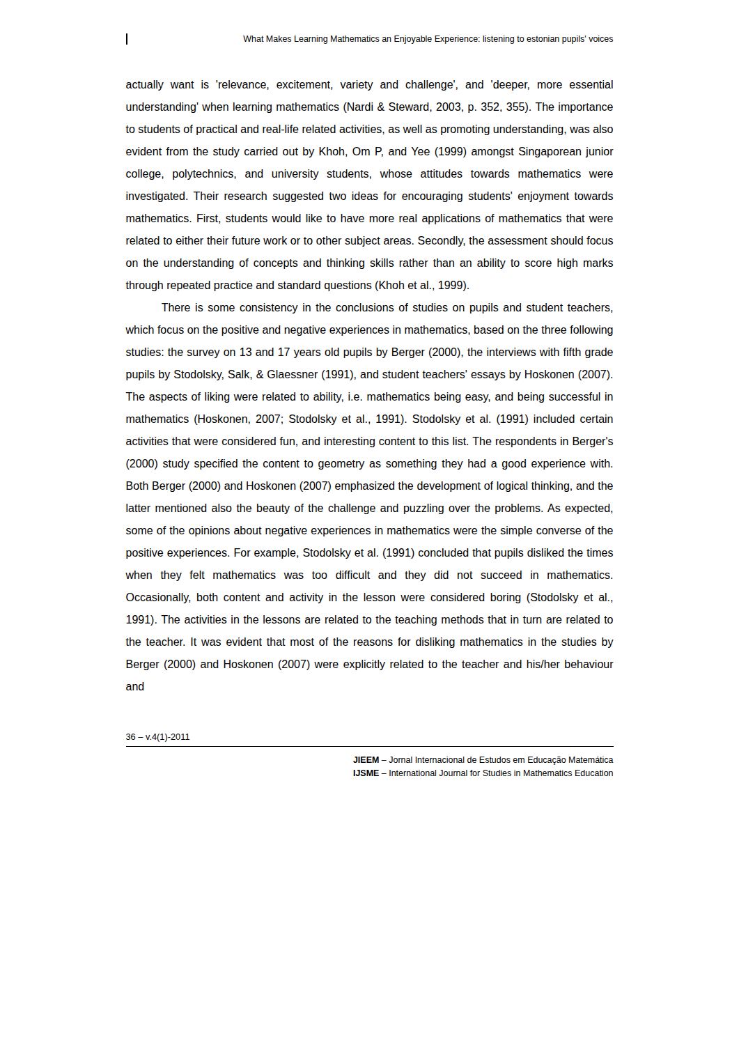What Makes Learning Mathematics an Enjoyable Experience: listening to estonian pupils' voices
actually want is 'relevance, excitement, variety and challenge', and 'deeper, more essential understanding' when learning mathematics (Nardi & Steward, 2003, p. 352, 355). The importance to students of practical and real-life related activities, as well as promoting understanding, was also evident from the study carried out by Khoh, Om P, and Yee (1999) amongst Singaporean junior college, polytechnics, and university students, whose attitudes towards mathematics were investigated. Their research suggested two ideas for encouraging students' enjoyment towards mathematics. First, students would like to have more real applications of mathematics that were related to either their future work or to other subject areas. Secondly, the assessment should focus on the understanding of concepts and thinking skills rather than an ability to score high marks through repeated practice and standard questions (Khoh et al., 1999).
There is some consistency in the conclusions of studies on pupils and student teachers, which focus on the positive and negative experiences in mathematics, based on the three following studies: the survey on 13 and 17 years old pupils by Berger (2000), the interviews with fifth grade pupils by Stodolsky, Salk, & Glaessner (1991), and student teachers' essays by Hoskonen (2007). The aspects of liking were related to ability, i.e. mathematics being easy, and being successful in mathematics (Hoskonen, 2007; Stodolsky et al., 1991). Stodolsky et al. (1991) included certain activities that were considered fun, and interesting content to this list. The respondents in Berger's (2000) study specified the content to geometry as something they had a good experience with. Both Berger (2000) and Hoskonen (2007) emphasized the development of logical thinking, and the latter mentioned also the beauty of the challenge and puzzling over the problems. As expected, some of the opinions about negative experiences in mathematics were the simple converse of the positive experiences. For example, Stodolsky et al. (1991) concluded that pupils disliked the times when they felt mathematics was too difficult and they did not succeed in mathematics. Occasionally, both content and activity in the lesson were considered boring (Stodolsky et al., 1991). The activities in the lessons are related to the teaching methods that in turn are related to the teacher. It was evident that most of the reasons for disliking mathematics in the studies by Berger (2000) and Hoskonen (2007) were explicitly related to the teacher and his/her behaviour and
36 – v.4(1)-2011
JIEEM – Jornal Internacional de Estudos em Educação Matemática
IJSME – International Journal for Studies in Mathematics Education